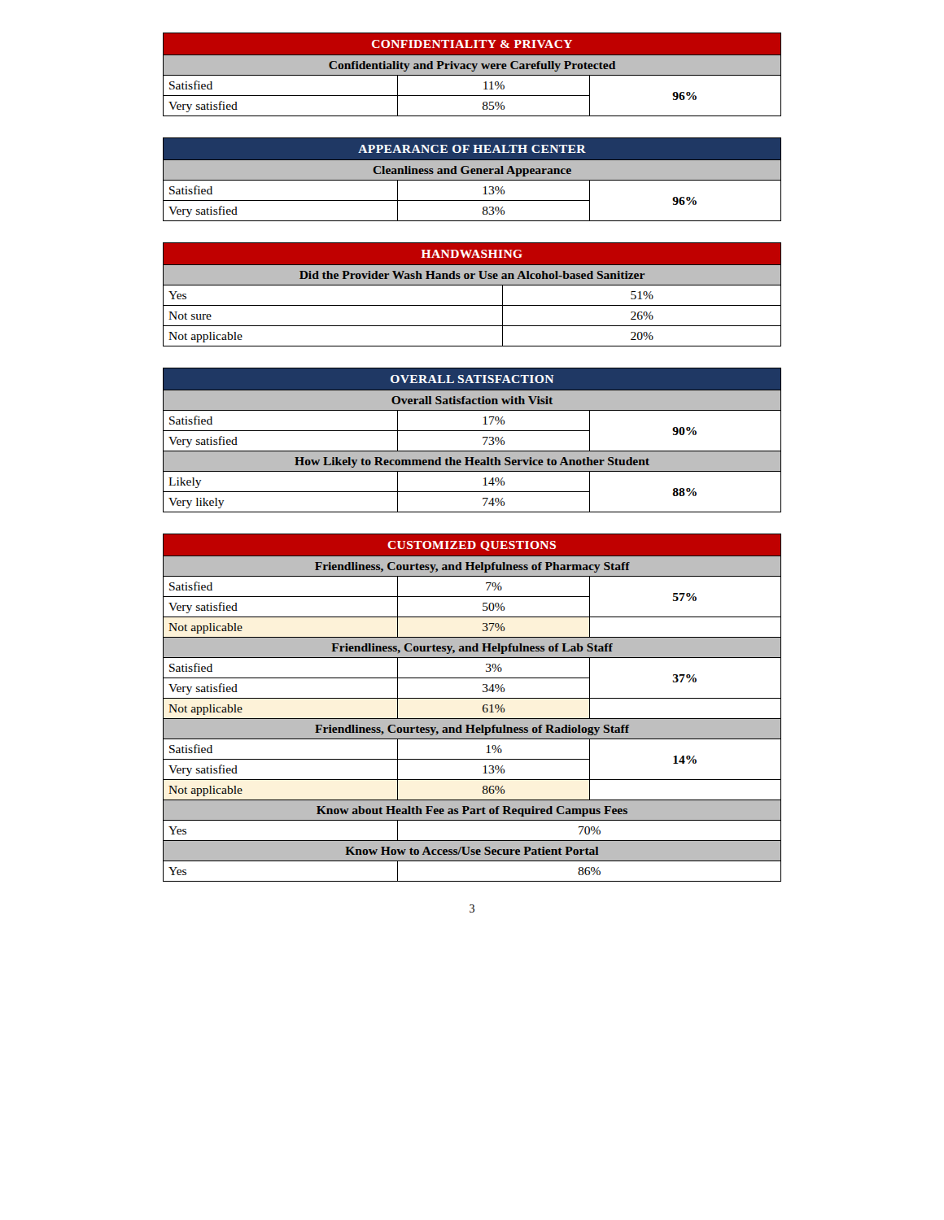| CONFIDENTIALITY & PRIVACY |
| Confidentiality and Privacy were Carefully Protected |
| Satisfied | 11% | 96% |
| Very satisfied | 85% |
| APPEARANCE OF HEALTH CENTER |
| Cleanliness and General Appearance |
| Satisfied | 13% | 96% |
| Very satisfied | 83% |
| HANDWASHING |
| Did the Provider Wash Hands or Use an Alcohol-based Sanitizer |
| Yes | 51% |
| Not sure | 26% |
| Not applicable | 20% |
| OVERALL SATISFACTION |
| Overall Satisfaction with Visit |
| Satisfied | 17% | 90% |
| Very satisfied | 73% |
| How Likely to Recommend the Health Service to Another Student |
| Likely | 14% | 88% |
| Very likely | 74% |
| CUSTOMIZED QUESTIONS |
| Friendliness, Courtesy, and Helpfulness of Pharmacy Staff |
| Satisfied | 7% | 57% |
| Very satisfied | 50% |
| Not applicable | 37% | |
| Friendliness, Courtesy, and Helpfulness of Lab Staff |
| Satisfied | 3% | 37% |
| Very satisfied | 34% |
| Not applicable | 61% | |
| Friendliness, Courtesy, and Helpfulness of Radiology Staff |
| Satisfied | 1% | 14% |
| Very satisfied | 13% |
| Not applicable | 86% | |
| Know about Health Fee as Part of Required Campus Fees |
| Yes | 70% |
| Know How to Access/Use Secure Patient Portal |
| Yes | 86% |
3